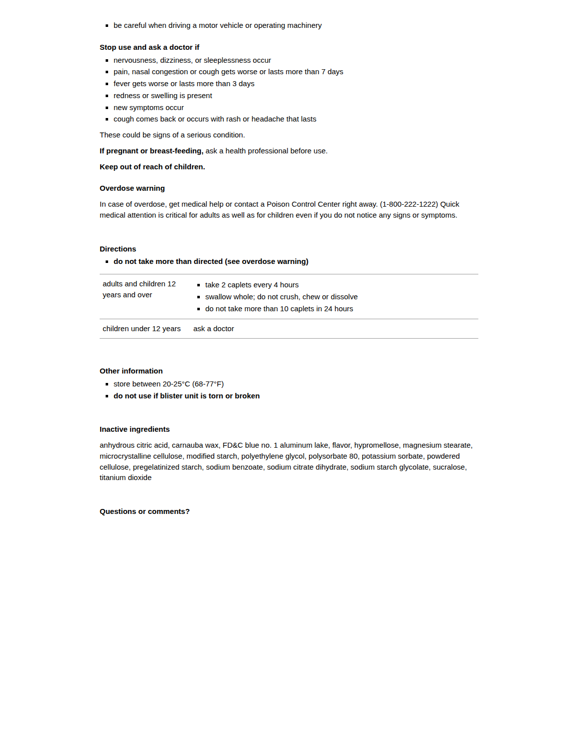be careful when driving a motor vehicle or operating machinery
Stop use and ask a doctor if
nervousness, dizziness, or sleeplessness occur
pain, nasal congestion or cough gets worse or lasts more than 7 days
fever gets worse or lasts more than 3 days
redness or swelling is present
new symptoms occur
cough comes back or occurs with rash or headache that lasts
These could be signs of a serious condition.
If pregnant or breast-feeding, ask a health professional before use.
Keep out of reach of children.
Overdose warning
In case of overdose, get medical help or contact a Poison Control Center right away. (1-800-222-1222) Quick medical attention is critical for adults as well as for children even if you do not notice any signs or symptoms.
Directions
do not take more than directed (see overdose warning)
| adults and children 12 years and over | take 2 caplets every 4 hours swallow whole; do not crush, chew or dissolve do not take more than 10 caplets in 24 hours |
| children under 12 years | ask a doctor |
Other information
store between 20-25°C (68-77°F)
do not use if blister unit is torn or broken
Inactive ingredients
anhydrous citric acid, carnauba wax, FD&C blue no. 1 aluminum lake, flavor, hypromellose, magnesium stearate, microcrystalline cellulose, modified starch, polyethylene glycol, polysorbate 80, potassium sorbate, powdered cellulose, pregelatinized starch, sodium benzoate, sodium citrate dihydrate, sodium starch glycolate, sucralose, titanium dioxide
Questions or comments?